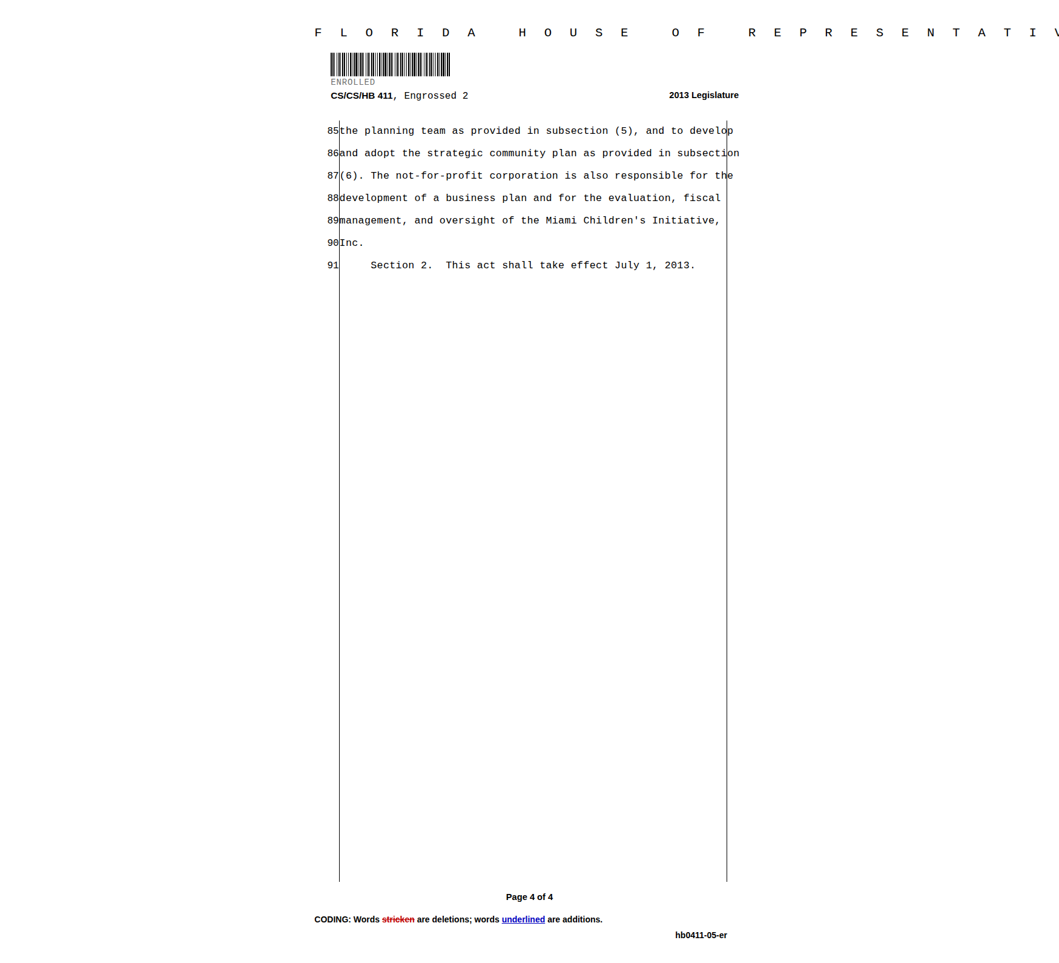F L O R I D A H O U S E O F R E P R E S E N T A T I V E S
ENROLLED
CS/CS/HB 411, Engrossed 2 2013 Legislature
| 85 | the planning team as provided in subsection (5), and to develop |
| 86 | and adopt the strategic community plan as provided in subsection |
| 87 | (6). The not-for-profit corporation is also responsible for the |
| 88 | development of a business plan and for the evaluation, fiscal |
| 89 | management, and oversight of the Miami Children's Initiative, |
| 90 | Inc. |
| 91 | Section 2. This act shall take effect July 1, 2013. |
| . | |
| . | |
| . | |
| . | |
| . | |
| . | |
| . | |
| . | |
| . | |
| . | |
| . | |
| . | |
| . | |
| . | |
| . | |
| . | |
| . | |
| . | |
| . | |
| . | |
| . | |
| . | |
| . | |
| . | |
| . | |
| . | |
| . | |
Page 4 of 4
CODING: Words stricken are deletions; words underlined are additions.
hb0411-05-er